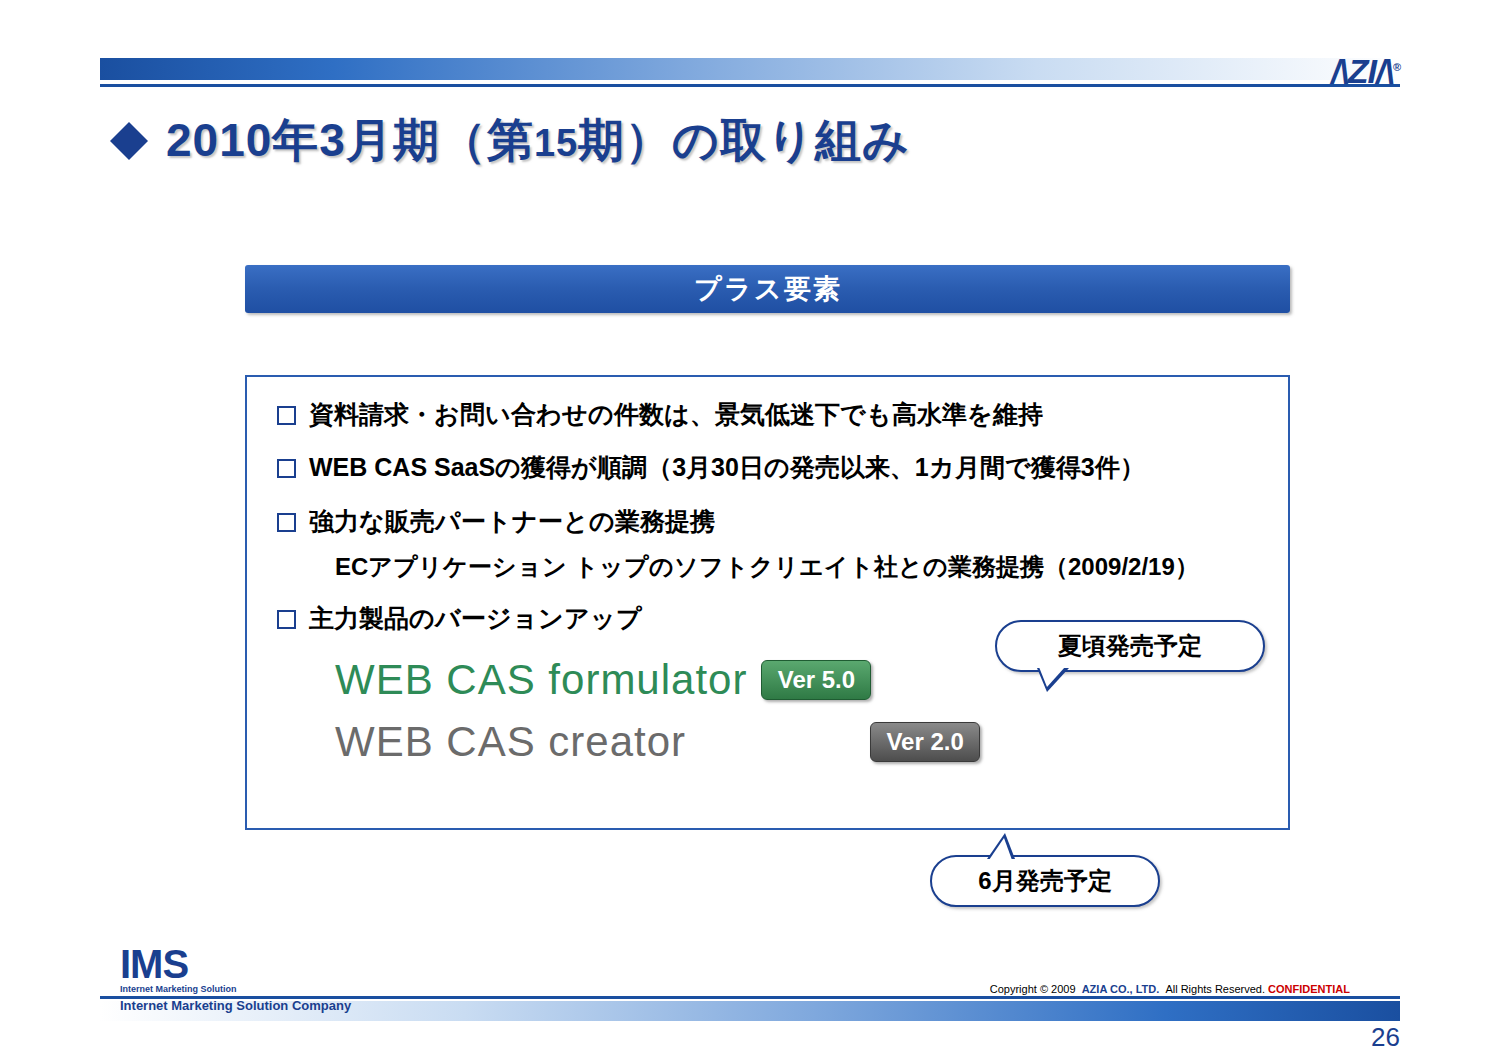/\ZI/\®
2010年3月期（第15期）の取り組み
プラス要素
資料請求・お問い合わせの件数は、景気低迷下でも高水準を維持
WEB CAS SaaSの獲得が順調（3月30日の発売以来、1カ月間で獲得3件）
強力な販売パートナーとの業務提携
ECアプリケーション トップのソフトクリエイト社との業務提携（2009/2/19）
主力製品のバージョンアップ
WEB CAS formulator Ver 5.0
WEB CAS creator Ver 2.0
夏頃発売予定
6月発売予定
IMS
Internet Marketing Solution
Internet Marketing Solution Company
Copyright © 2009 AZIA CO., LTD. All Rights Reserved. CONFIDENTIAL
26